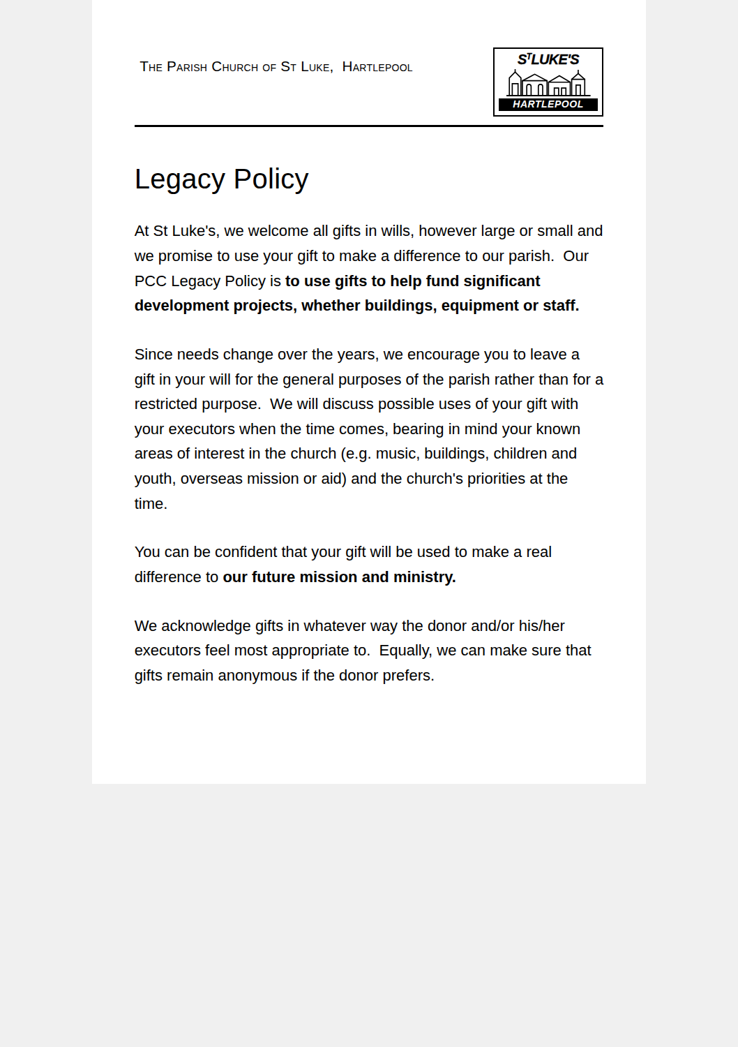The Parish Church of St Luke, Hartlepool
STLUKE'S
HARTLEPOOL
Legacy Policy
At St Luke's, we welcome all gifts in wills, however large or small and we promise to use your gift to make a difference to our parish. Our PCC Legacy Policy is to use gifts to help fund significant development projects, whether buildings, equipment or staff.
Since needs change over the years, we encourage you to leave a gift in your will for the general purposes of the parish rather than for a restricted purpose. We will discuss possible uses of your gift with your executors when the time comes, bearing in mind your known areas of interest in the church (e.g. music, buildings, children and youth, overseas mission or aid) and the church's priorities at the time.
You can be confident that your gift will be used to make a real difference to our future mission and ministry.
We acknowledge gifts in whatever way the donor and/or his/her executors feel most appropriate to. Equally, we can make sure that gifts remain anonymous if the donor prefers.